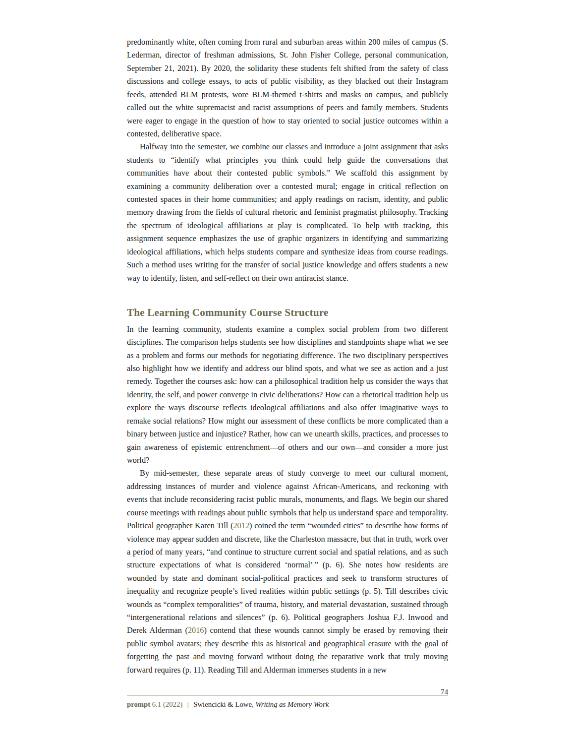predominantly white, often coming from rural and suburban areas within 200 miles of campus (S. Lederman, director of freshman admissions, St. John Fisher College, personal communication, September 21, 2021). By 2020, the solidarity these students felt shifted from the safety of class discussions and college essays, to acts of public visibility, as they blacked out their Instagram feeds, attended BLM protests, wore BLM-themed t-shirts and masks on campus, and publicly called out the white supremacist and racist assumptions of peers and family members. Students were eager to engage in the question of how to stay oriented to social justice outcomes within a contested, deliberative space.
Halfway into the semester, we combine our classes and introduce a joint assignment that asks students to “identify what principles you think could help guide the conversations that communities have about their contested public symbols.” We scaffold this assignment by examining a community deliberation over a contested mural; engage in critical reflection on contested spaces in their home communities; and apply readings on racism, identity, and public memory drawing from the fields of cultural rhetoric and feminist pragmatist philosophy. Tracking the spectrum of ideological affiliations at play is complicated. To help with tracking, this assignment sequence emphasizes the use of graphic organizers in identifying and summarizing ideological affiliations, which helps students compare and synthesize ideas from course readings. Such a method uses writing for the transfer of social justice knowledge and offers students a new way to identify, listen, and self-reflect on their own antiracist stance.
The Learning Community Course Structure
In the learning community, students examine a complex social problem from two different disciplines. The comparison helps students see how disciplines and standpoints shape what we see as a problem and forms our methods for negotiating difference. The two disciplinary perspectives also highlight how we identify and address our blind spots, and what we see as action and a just remedy. Together the courses ask: how can a philosophical tradition help us consider the ways that identity, the self, and power converge in civic deliberations? How can a rhetorical tradition help us explore the ways discourse reflects ideological affiliations and also offer imaginative ways to remake social relations? How might our assessment of these conflicts be more complicated than a binary between justice and injustice? Rather, how can we unearth skills, practices, and processes to gain awareness of epistemic entrenchment—of others and our own—and consider a more just world?
By mid-semester, these separate areas of study converge to meet our cultural moment, addressing instances of murder and violence against African-Americans, and reckoning with events that include reconsidering racist public murals, monuments, and flags. We begin our shared course meetings with readings about public symbols that help us understand space and temporality. Political geographer Karen Till (2012) coined the term “wounded cities” to describe how forms of violence may appear sudden and discrete, like the Charleston massacre, but that in truth, work over a period of many years, “and continue to structure current social and spatial relations, and as such structure expectations of what is considered ‘normal’ ” (p. 6). She notes how residents are wounded by state and dominant social-political practices and seek to transform structures of inequality and recognize people’s lived realities within public settings (p. 5). Till describes civic wounds as “complex temporalities” of trauma, history, and material devastation, sustained through “intergenerational relations and silences” (p. 6). Political geographers Joshua F.J. Inwood and Derek Alderman (2016) contend that these wounds cannot simply be erased by removing their public symbol avatars; they describe this as historical and geographical erasure with the goal of forgetting the past and moving forward without doing the reparative work that truly moving forward requires (p. 11). Reading Till and Alderman immerses students in a new
prompt 6.1 (2022) | Swiencicki & Lowe, Writing as Memory Work
74